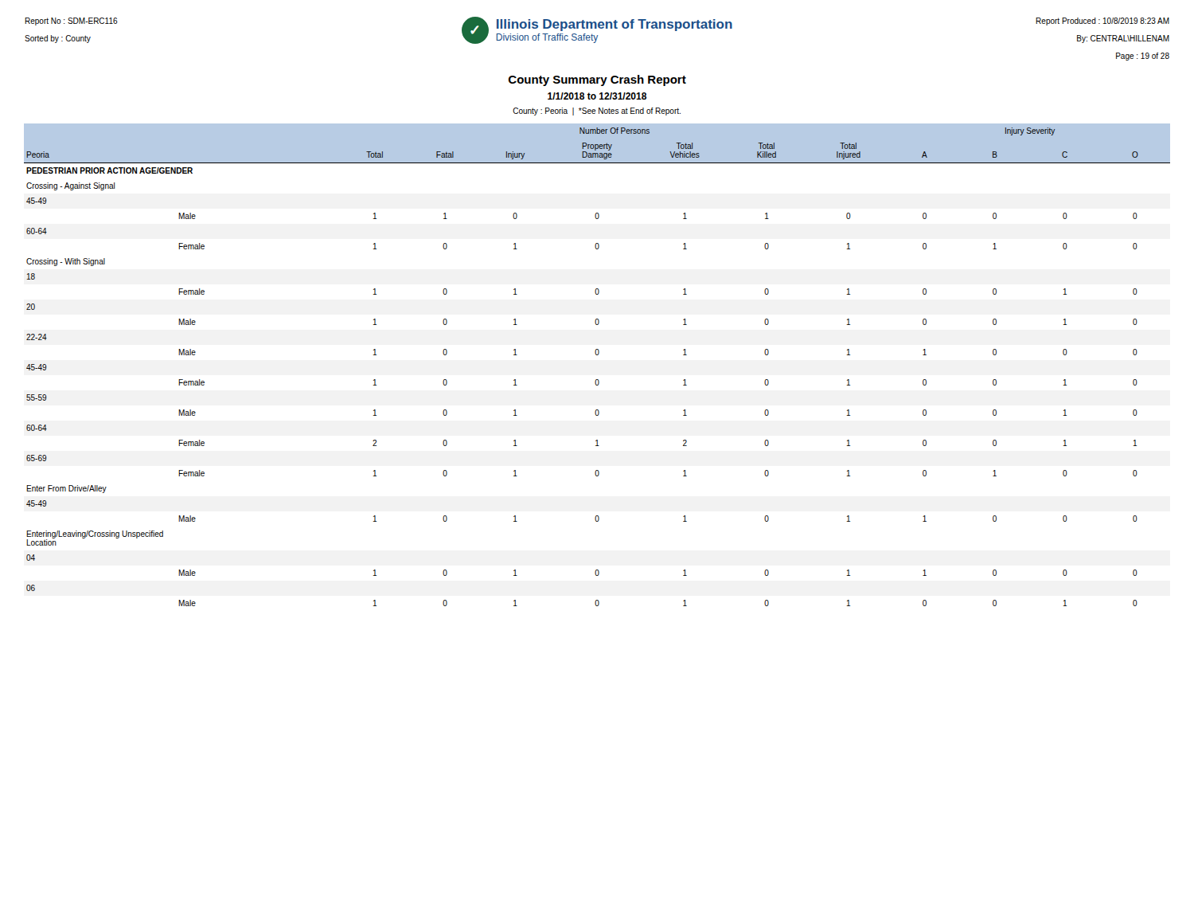| Report No : SDM-ERC116 Sorted by : County | ✓ Illinois Department of Transportation Division of Traffic Safety | Report Produced : 10/8/2019 8:23 AM By: CENTRAL\HILLENAM Page : 19 of 28 |
County Summary Crash Report
1/1/2018 to 12/31/2018
County : Peoria | *See Notes at End of Report.
| | Number Of Persons | Injury Severity |
| --- | --- | --- |
| Peoria | | Total | Fatal | Injury | Property Damage | Total Vehicles | Total Killed | Total Injured | A | B | C | O |
| PEDESTRIAN PRIOR ACTION AGE/GENDER |
| Crossing - Against Signal |
| 45-49 |
| | Male | 1 | 1 | 0 | 0 | 1 | 1 | 0 | 0 | 0 | 0 | 0 |
| 60-64 |
| | Female | 1 | 0 | 1 | 0 | 1 | 0 | 1 | 0 | 1 | 0 | 0 |
| Crossing - With Signal |
| 18 |
| | Female | 1 | 0 | 1 | 0 | 1 | 0 | 1 | 0 | 0 | 1 | 0 |
| 20 |
| | Male | 1 | 0 | 1 | 0 | 1 | 0 | 1 | 0 | 0 | 1 | 0 |
| 22-24 |
| | Male | 1 | 0 | 1 | 0 | 1 | 0 | 1 | 1 | 0 | 0 | 0 |
| 45-49 |
| | Female | 1 | 0 | 1 | 0 | 1 | 0 | 1 | 0 | 0 | 1 | 0 |
| 55-59 |
| | Male | 1 | 0 | 1 | 0 | 1 | 0 | 1 | 0 | 0 | 1 | 0 |
| 60-64 |
| | Female | 2 | 0 | 1 | 1 | 2 | 0 | 1 | 0 | 0 | 1 | 1 |
| 65-69 |
| | Female | 1 | 0 | 1 | 0 | 1 | 0 | 1 | 0 | 1 | 0 | 0 |
| Enter From Drive/Alley |
| 45-49 |
| | Male | 1 | 0 | 1 | 0 | 1 | 0 | 1 | 1 | 0 | 0 | 0 |
| Entering/Leaving/Crossing Unspecified Location |
| 04 |
| | Male | 1 | 0 | 1 | 0 | 1 | 0 | 1 | 1 | 0 | 0 | 0 |
| 06 |
| | Male | 1 | 0 | 1 | 0 | 1 | 0 | 1 | 0 | 0 | 1 | 0 |